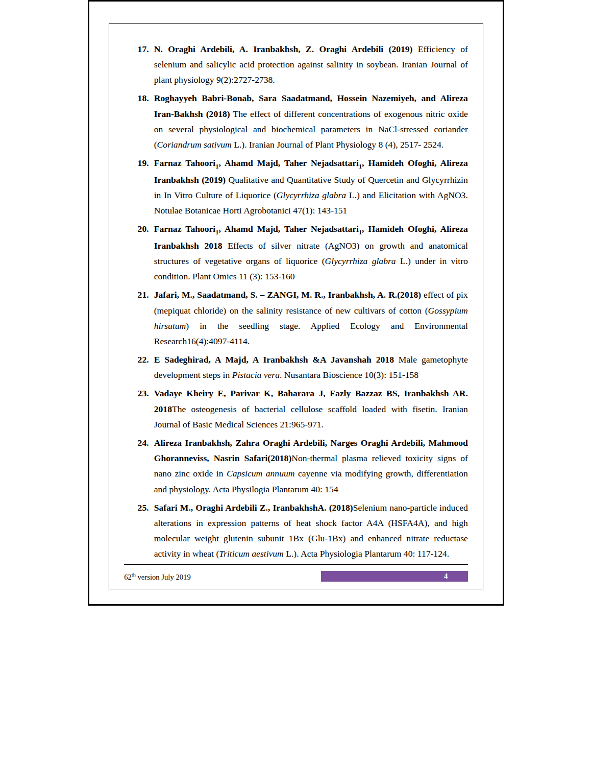N. Oraghi Ardebili, A. Iranbakhsh, Z. Oraghi Ardebili (2019) Efficiency of selenium and salicylic acid protection against salinity in soybean. Iranian Journal of plant physiology 9(2):2727-2738.
Roghayyeh Babri-Bonab, Sara Saadatmand, Hossein Nazemiyeh, and Alireza Iran-Bakhsh (2018) The effect of different concentrations of exogenous nitric oxide on several physiological and biochemical parameters in NaCl-stressed coriander (Coriandrum sativum L.). Iranian Journal of Plant Physiology 8 (4), 2517- 2524.
Farnaz Tahoori1, Ahamd Majd, Taher Nejadsattari1, Hamideh Ofoghi, Alireza Iranbakhsh (2019) Qualitative and Quantitative Study of Quercetin and Glycyrrhizin in In Vitro Culture of Liquorice (Glycyrrhiza glabra L.) and Elicitation with AgNO3. Notulae Botanicae Horti Agrobotanici 47(1): 143-151
Farnaz Tahoori1, Ahamd Majd, Taher Nejadsattari1, Hamideh Ofoghi, Alireza Iranbakhsh 2018 Effects of silver nitrate (AgNO3) on growth and anatomical structures of vegetative organs of liquorice (Glycyrrhiza glabra L.) under in vitro condition. Plant Omics 11 (3): 153-160
Jafari, M., Saadatmand, S. – ZANGI, M. R., Iranbakhsh, A. R.(2018) effect of pix (mepiquat chloride) on the salinity resistance of new cultivars of cotton (Gossypium hirsutum) in the seedling stage. Applied Ecology and Environmental Research16(4):4097-4114.
E Sadeghirad, A Majd, A Iranbakhsh &A Javanshah 2018 Male gametophyte development steps in Pistacia vera. Nusantara Bioscience 10(3): 151-158
Vadaye Kheiry E, Parivar K, Baharara J, Fazly Bazzaz BS, Iranbakhsh AR. 2018 The osteogenesis of bacterial cellulose scaffold loaded with fisetin. Iranian Journal of Basic Medical Sciences 21:965-971.
Alireza Iranbakhsh, Zahra Oraghi Ardebili, Narges Oraghi Ardebili, Mahmood Ghoranneviss, Nasrin Safari(2018) Non-thermal plasma relieved toxicity signs of nano zinc oxide in Capsicum annuum cayenne via modifying growth, differentiation and physiology. Acta Physilogia Plantarum 40: 154
Safari M., Oraghi Ardebili Z., IranbakhshA. (2018) Selenium nano-particle induced alterations in expression patterns of heat shock factor A4A (HSFA4A), and high molecular weight glutenin subunit 1Bx (Glu-1Bx) and enhanced nitrate reductase activity in wheat (Triticum aestivum L.). Acta Physiologia Plantarum 40: 117-124.
62th version July 2019
4